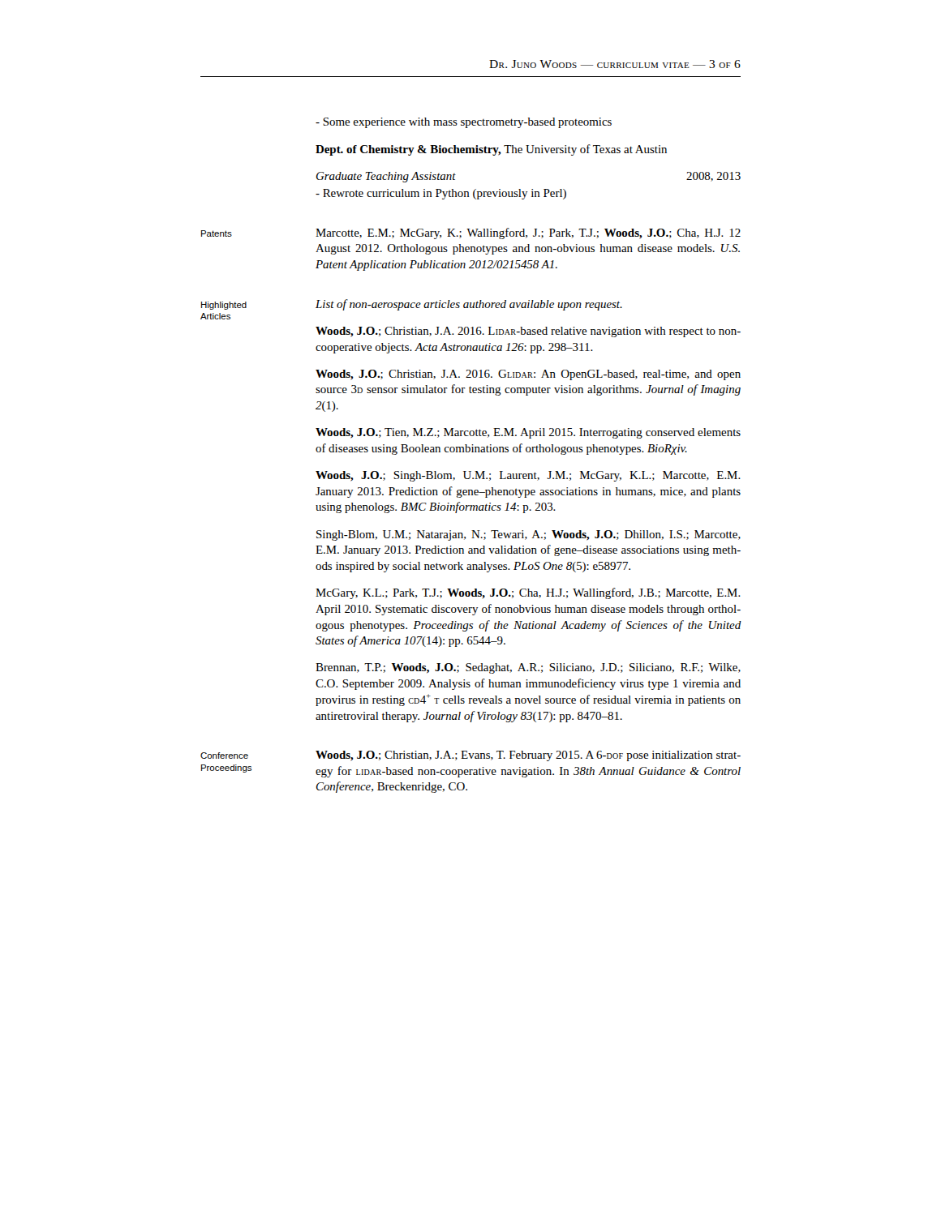Dr. Juno Woods — curriculum vitae — 3 of 6
- Some experience with mass spectrometry-based proteomics
Dept. of Chemistry & Biochemistry, The University of Texas at Austin
Graduate Teaching Assistant 2008, 2013
- Rewrote curriculum in Python (previously in Perl)
Patents
Marcotte, E.M.; McGary, K.; Wallingford, J.; Park, T.J.; Woods, J.O.; Cha, H.J. 12 August 2012. Orthologous phenotypes and non-obvious human disease models. U.S. Patent Application Publication 2012/0215458 A1.
Highlighted
Articles
List of non-aerospace articles authored available upon request.
Woods, J.O.; Christian, J.A. 2016. Lidar-based relative navigation with respect to non-cooperative objects. Acta Astronautica 126: pp. 298–311.
Woods, J.O.; Christian, J.A. 2016. Glidar: An OpenGL-based, real-time, and open source 3d sensor simulator for testing computer vision algorithms. Journal of Imaging 2(1).
Woods, J.O.; Tien, M.Z.; Marcotte, E.M. April 2015. Interrogating conserved elements of diseases using Boolean combinations of orthologous phenotypes. BioRχiv.
Woods, J.O.; Singh-Blom, U.M.; Laurent, J.M.; McGary, K.L.; Marcotte, E.M. January 2013. Prediction of gene–phenotype associations in humans, mice, and plants using phenologs. BMC Bioinformatics 14: p. 203.
Singh-Blom, U.M.; Natarajan, N.; Tewari, A.; Woods, J.O.; Dhillon, I.S.; Marcotte, E.M. January 2013. Prediction and validation of gene–disease associations using methods inspired by social network analyses. PLoS One 8(5): e58977.
McGary, K.L.; Park, T.J.; Woods, J.O.; Cha, H.J.; Wallingford, J.B.; Marcotte, E.M. April 2010. Systematic discovery of nonobvious human disease models through orthologous phenotypes. Proceedings of the National Academy of Sciences of the United States of America 107(14): pp. 6544–9.
Brennan, T.P.; Woods, J.O.; Sedaghat, A.R.; Siliciano, J.D.; Siliciano, R.F.; Wilke, C.O. September 2009. Analysis of human immunodeficiency virus type 1 viremia and provirus in resting cd4+ t cells reveals a novel source of residual viremia in patients on antiretroviral therapy. Journal of Virology 83(17): pp. 8470–81.
Conference
Proceedings
Woods, J.O.; Christian, J.A.; Evans, T. February 2015. A 6-dof pose initialization strategy for lidar-based non-cooperative navigation. In 38th Annual Guidance & Control Conference, Breckenridge, CO.